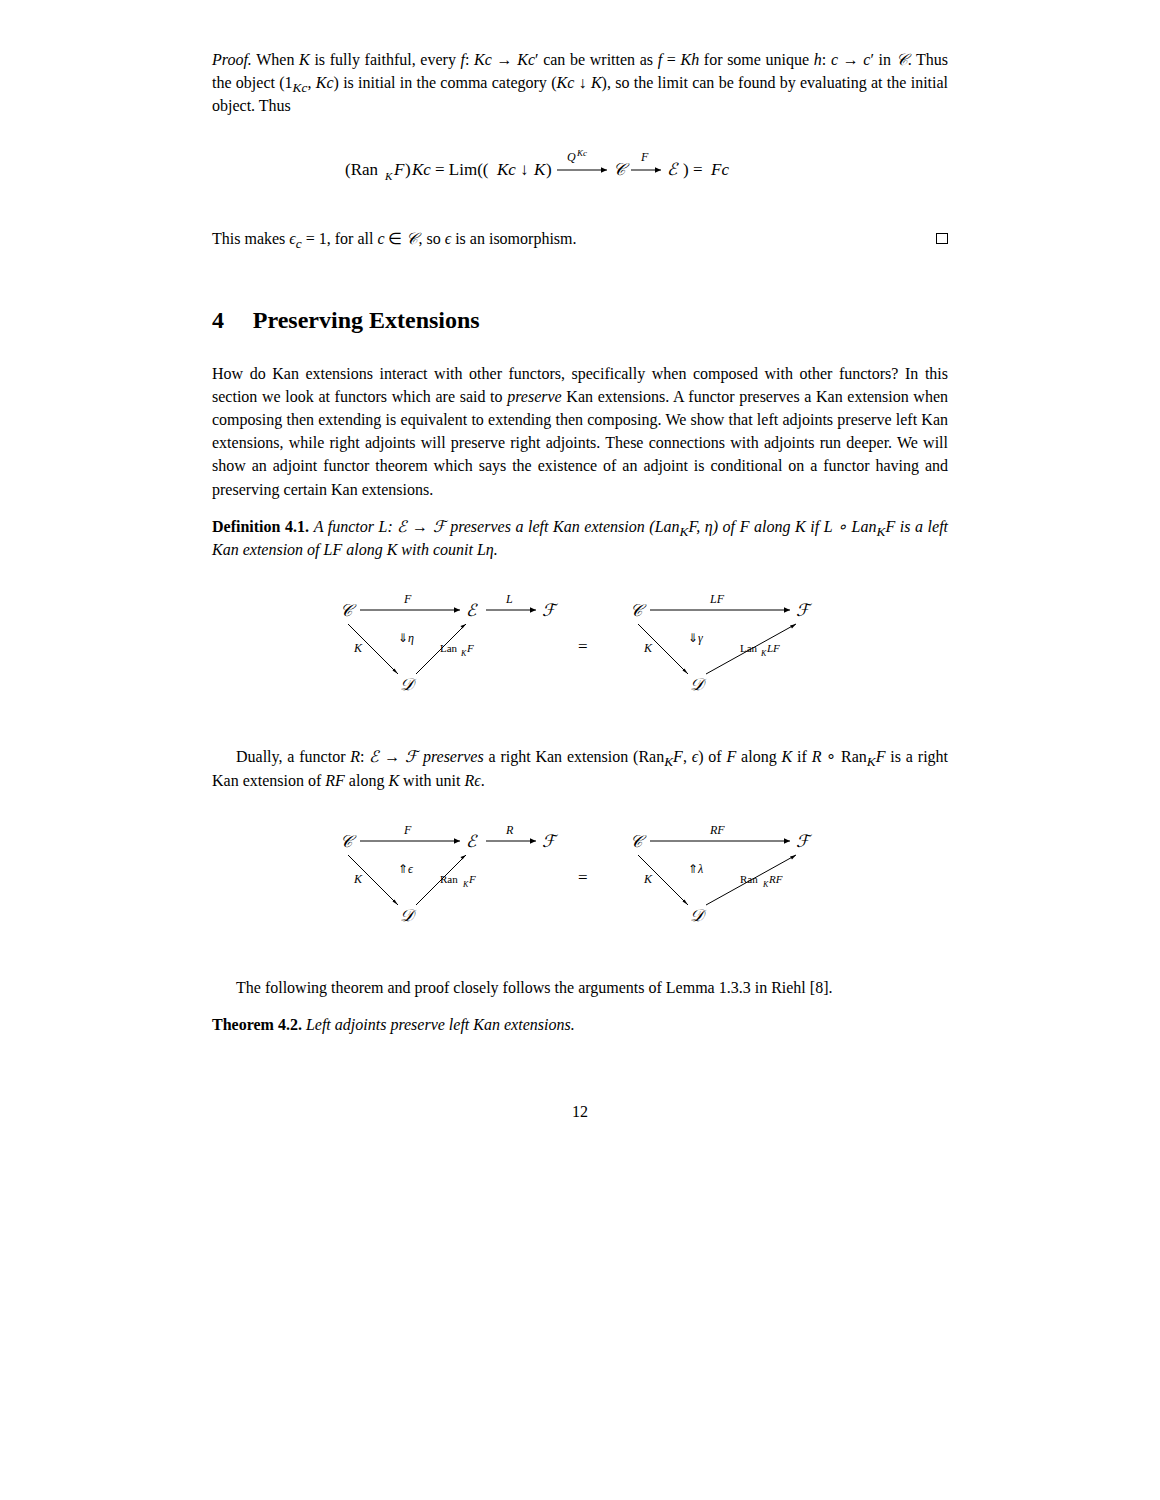Proof. When K is fully faithful, every f: Kc → Kc′ can be written as f = Kh for some unique h: c → c′ in 𝒞. Thus the object (1Kc, Kc) is initial in the comma category (Kc ↓ K), so the limit can be found by evaluating at the initial object. Thus
(Ran K F ) Kc = Lim(( Kc ↓ K ) Q Kc 𝒞 F ℰ ) = Fc
This makes ϵc = 1, for all c ∈ 𝒞, so ϵ is an isomorphism.
4 Preserving Extensions
How do Kan extensions interact with other functors, specifically when composed with other functors? In this section we look at functors which are said to preserve Kan extensions. A functor preserves a Kan extension when composing then extending is equivalent to extending then composing. We show that left adjoints preserve left Kan extensions, while right adjoints will preserve right adjoints. These connections with adjoints run deeper. We will show an adjoint functor theorem which says the existence of an adjoint is conditional on a functor having and preserving certain Kan extensions.
Definition 4.1. A functor L: ℰ → ℱ preserves a left Kan extension (LanKF, η) of F along K if L ∘ LanKF is a left Kan extension of LF along K with counit Lη.
𝒞 F ℰ L ℱ K Lan K F 𝒟 ⇓η = 𝒞 LF ℱ K Lan K LF 𝒟 ⇓γ
Dually, a functor R: ℰ → ℱ preserves a right Kan extension (RanKF, ϵ) of F along K if R ∘ RanKF is a right Kan extension of RF along K with unit Rϵ.
𝒞 F ℰ R ℱ K Ran K F 𝒟 ⇑ϵ = 𝒞 RF ℱ K Ran K RF 𝒟 ⇑λ
The following theorem and proof closely follows the arguments of Lemma 1.3.3 in Riehl [8].
Theorem 4.2. Left adjoints preserve left Kan extensions.
12